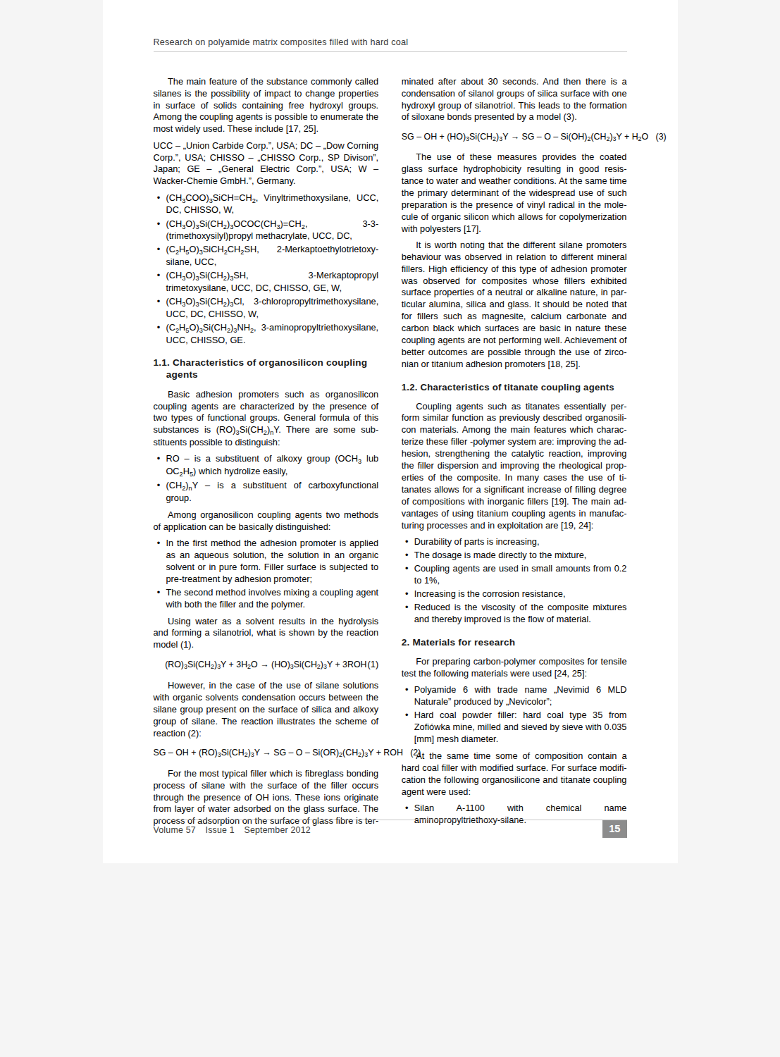Research on polyamide matrix composites filled with hard coal
The main feature of the substance commonly called silanes is the possibility of impact to change properties in surface of solids containing free hydroxyl groups. Among the coupling agents is possible to enumerate the most widely used. These include [17, 25].
UCC – „Union Carbide Corp.”, USA; DC – „Dow Corning Corp.”, USA; CHISSO – „CHISSO Corp., SP Divison”, Japan; GE – „General Electric Corp.”, USA; W – Wacker-Chemie GmbH.”, Germany.
(CH3COO)3SiCH=CH2, Vinyltrimethoxysilane, UCC, DC, CHISSO, W,
(CH3O)3Si(CH2)3OCOC(CH3)=CH2, 3-3-(trimethoxysilyl)propyl methacrylate, UCC, DC,
(C2H5O)3SiCH2CH2SH, 2-Merkaptoethylotrietoxy-silane, UCC,
(CH3O)3Si(CH2)3SH, 3-Merkaptopropyl trimetoxysilane, UCC, DC, CHISSO, GE, W,
(CH3O)3Si(CH2)3Cl, 3-chloropropyltrimethoxysilane, UCC, DC, CHISSO, W,
(C2H5O)3Si(CH2)3NH2, 3-aminopropyltriethoxysilane, UCC, CHISSO, GE.
1.1. Characteristics of organosilicon couplingagents
Basic adhesion promoters such as organosilicon coupling agents are characterized by the presence of two types of functional groups. General formula of this substances is (RO)3Si(CH2)nY. There are some substituents possible to distinguish:
RO – is a substituent of alkoxy group (OCH3 lub OC2H5) which hydrolize easily,
(CH2)nY – is a substituent of carboxyfunctional group.
Among organosilicon coupling agents two methods of application can be basically distinguished:
In the first method the adhesion promoter is applied as an aqueous solution, the solution in an organic solvent or in pure form. Filler surface is subjected to pre-treatment by adhesion promoter;
The second method involves mixing a coupling agent with both the filler and the polymer.
Using water as a solvent results in the hydrolysis and forming a silanotriol, what is shown by the reaction model (1).
(RO)3Si(CH2)3Y + 3H2O → (HO)3Si(CH2)3Y + 3ROH(1)
However, in the case of the use of silane solutions with organic solvents condensation occurs between the silane group present on the surface of silica and alkoxy group of silane. The reaction illustrates the scheme of reaction (2):
SG – OH + (RO)3Si(CH2)3Y → SG – O – Si(OR)2(CH2)3Y + ROH (2)
For the most typical filler which is fibreglass bonding process of silane with the surface of the filler occurs through the presence of OH ions. These ions originate from layer of water adsorbed on the glass surface. The process of adsorption on the surface of glass fibre is terminated after about 30 seconds. And then there is a condensation of silanol groups of silica surface with one hydroxyl group of silanotriol. This leads to the formation of siloxane bonds presented by a model (3).
SG – OH + (HO)3Si(CH2)3Y → SG – O – Si(OH)2(CH2)3Y + H2O (3)
The use of these measures provides the coated glass surface hydrophobicity resulting in good resistance to water and weather conditions. At the same time the primary determinant of the widespread use of such preparation is the presence of vinyl radical in the molecule of organic silicon which allows for copolymerization with polyesters [17].
It is worth noting that the different silane promoters behaviour was observed in relation to different mineral fillers. High efficiency of this type of adhesion promoter was observed for composites whose fillers exhibited surface properties of a neutral or alkaline nature, in particular alumina, silica and glass. It should be noted that for fillers such as magnesite, calcium carbonate and carbon black which surfaces are basic in nature these coupling agents are not performing well. Achievement of better outcomes are possible through the use of zirconian or titanium adhesion promoters [18, 25].
1.2. Characteristics of titanate coupling agents
Coupling agents such as titanates essentially perform similar function as previously described organosilicon materials. Among the main features which characterize these filler -polymer system are: improving the adhesion, strengthening the catalytic reaction, improving the filler dispersion and improving the rheological properties of the composite. In many cases the use of titanates allows for a significant increase of filling degree of compositions with inorganic fillers [19]. The main advantages of using titanium coupling agents in manufacturing processes and in exploitation are [19, 24]:
Durability of parts is increasing,
The dosage is made directly to the mixture,
Coupling agents are used in small amounts from 0.2 to 1%,
Increasing is the corrosion resistance,
Reduced is the viscosity of the composite mixtures and thereby improved is the flow of material.
2. Materials for research
For preparing carbon-polymer composites for tensile test the following materials were used [24, 25]:
Polyamide 6 with trade name „Nevimid 6 MLD Naturale” produced by „Nevicolor”;
Hard coal powder filler: hard coal type 35 from Zofiówka mine, milled and sieved by sieve with 0.035 [mm] mesh diameter.
At the same time some of composition contain a hard coal filler with modified surface. For surface modification the following organosilicone and titanate coupling agent were used:
Silan A-1100 with chemical name aminopropyltriethoxy-silane.
Volume 57 Issue 1 September 2012 15